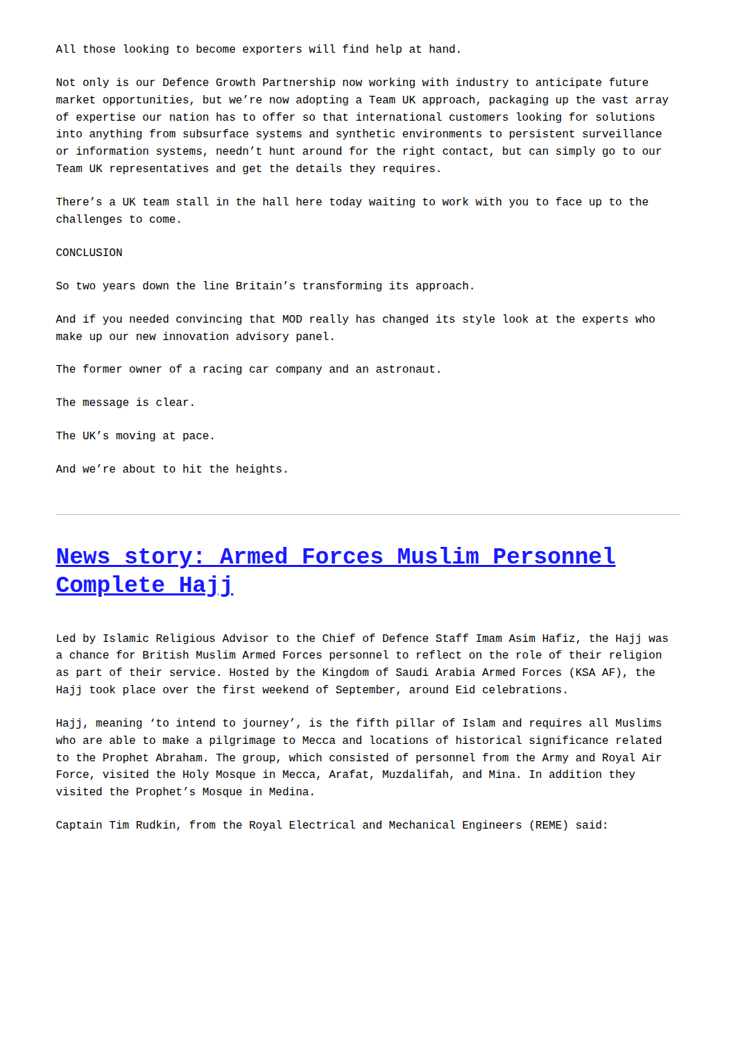All those looking to become exporters will find help at hand.
Not only is our Defence Growth Partnership now working with industry to anticipate future market opportunities, but we’re now adopting a Team UK approach, packaging up the vast array of expertise our nation has to offer so that international customers looking for solutions into anything from subsurface systems and synthetic environments to persistent surveillance or information systems, needn’t hunt around for the right contact, but can simply go to our Team UK representatives and get the details they requires.
There’s a UK team stall in the hall here today waiting to work with you to face up to the challenges to come.
CONCLUSION
So two years down the line Britain’s transforming its approach.
And if you needed convincing that MOD really has changed its style look at the experts who make up our new innovation advisory panel.
The former owner of a racing car company and an astronaut.
The message is clear.
The UK’s moving at pace.
And we’re about to hit the heights.
News story: Armed Forces Muslim Personnel Complete Hajj
Led by Islamic Religious Advisor to the Chief of Defence Staff Imam Asim Hafiz, the Hajj was a chance for British Muslim Armed Forces personnel to reflect on the role of their religion as part of their service. Hosted by the Kingdom of Saudi Arabia Armed Forces (KSA AF), the Hajj took place over the first weekend of September, around Eid celebrations.
Hajj, meaning ‘to intend to journey’, is the fifth pillar of Islam and requires all Muslims who are able to make a pilgrimage to Mecca and locations of historical significance related to the Prophet Abraham. The group, which consisted of personnel from the Army and Royal Air Force, visited the Holy Mosque in Mecca, Arafat, Muzdalifah, and Mina. In addition they visited the Prophet’s Mosque in Medina.
Captain Tim Rudkin, from the Royal Electrical and Mechanical Engineers (REME) said: